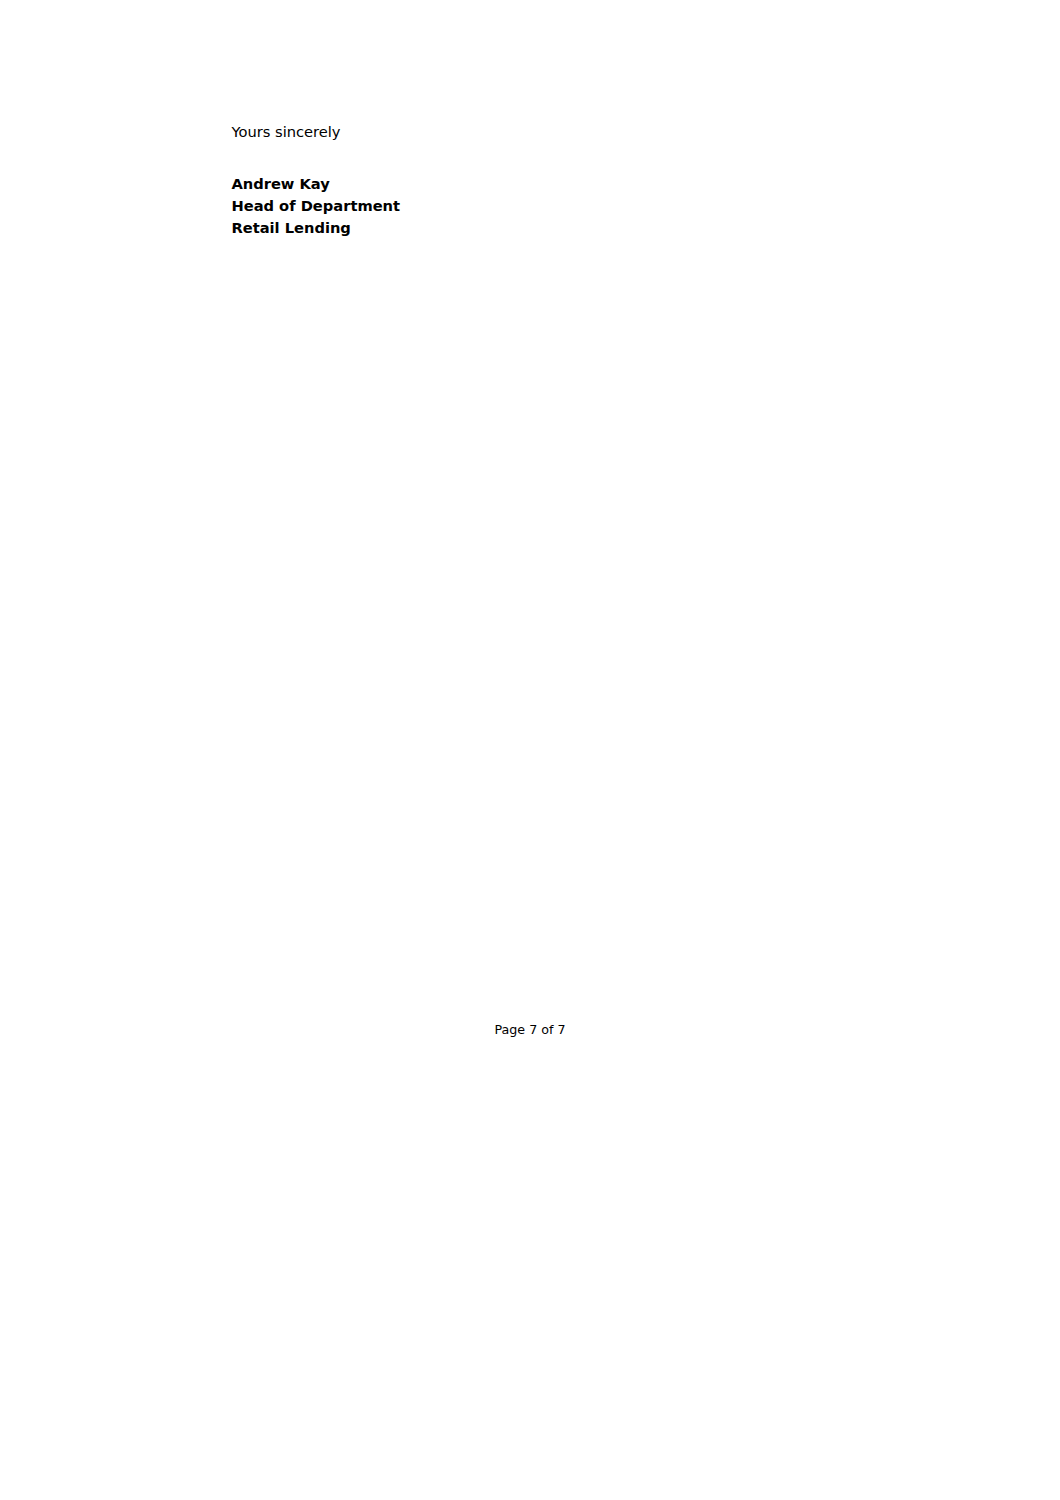Yours sincerely
Andrew Kay Head of Department Retail Lending
Page 7 of 7